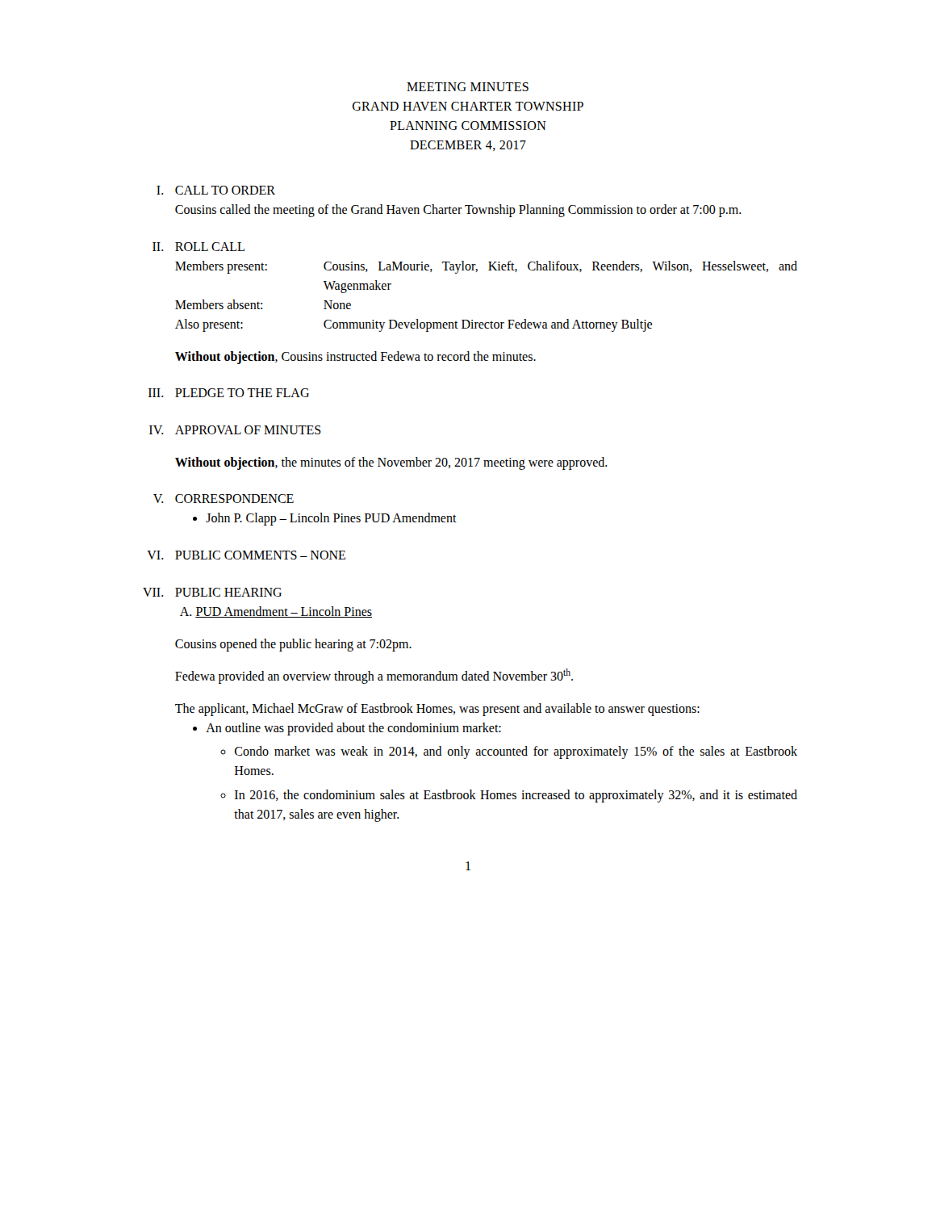MEETING MINUTES
GRAND HAVEN CHARTER TOWNSHIP
PLANNING COMMISSION
DECEMBER 4, 2017
Call to Order
Cousins called the meeting of the Grand Haven Charter Township Planning Commission to order at 7:00 p.m.
Roll Call
Members present:
Cousins, LaMourie, Taylor, Kieft, Chalifoux, Reenders, Wilson, Hesselsweet, and Wagenmaker
Members absent:
None
Also present:
Community Development Director Fedewa and Attorney Bultje
Without objection, Cousins instructed Fedewa to record the minutes.
Pledge to the Flag
Approval of Minutes
Without objection, the minutes of the November 20, 2017 meeting were approved.
Correspondence
John P. Clapp – Lincoln Pines PUD Amendment
Public Comments – None
Public Hearing
PUD Amendment – Lincoln Pines
Cousins opened the public hearing at 7:02pm.
Fedewa provided an overview through a memorandum dated November 30th.
The applicant, Michael McGraw of Eastbrook Homes, was present and available to answer questions:
An outline was provided about the condominium market:
Condo market was weak in 2014, and only accounted for approximately 15% of the sales at Eastbrook Homes.
In 2016, the condominium sales at Eastbrook Homes increased to approximately 32%, and it is estimated that 2017, sales are even higher.
1